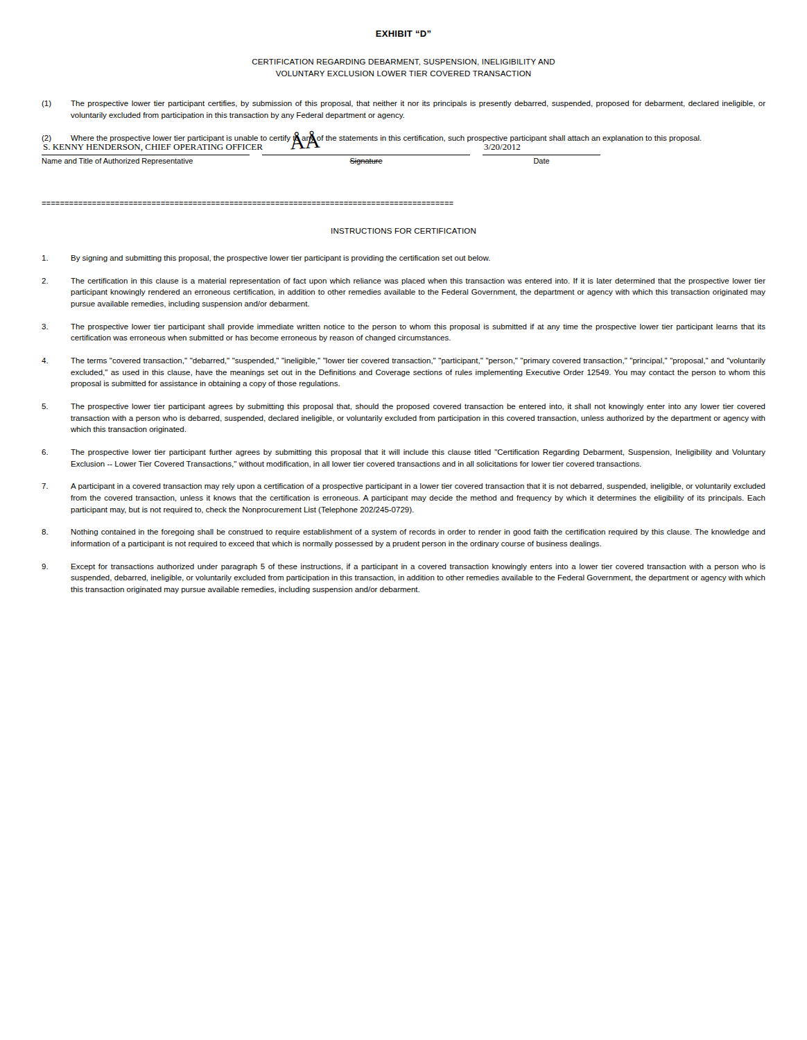EXHIBIT “D”
CERTIFICATION REGARDING DEBARMENT, SUSPENSION, INELIGIBILITY AND
VOLUNTARY EXCLUSION LOWER TIER COVERED TRANSACTION
(1) The prospective lower tier participant certifies, by submission of this proposal, that neither it nor its principals is presently debarred, suspended, proposed for debarment, declared ineligible, or voluntarily excluded from participation in this transaction by any Federal department or agency.
(2) Where the prospective lower tier participant is unable to certify to any of the statements in this certification, such prospective participant shall attach an explanation to this proposal.
S. KENNY HENDERSON, CHIEF OPERATING OFFICER
ÅÅ
3/20/2012
Name and Title of Authorized Representative
Signature
Date
==========================================================================================
INSTRUCTIONS FOR CERTIFICATION
1. By signing and submitting this proposal, the prospective lower tier participant is providing the certification set out below.
2. The certification in this clause is a material representation of fact upon which reliance was placed when this transaction was entered into. If it is later determined that the prospective lower tier participant knowingly rendered an erroneous certification, in addition to other remedies available to the Federal Government, the department or agency with which this transaction originated may pursue available remedies, including suspension and/or debarment.
3. The prospective lower tier participant shall provide immediate written notice to the person to whom this proposal is submitted if at any time the prospective lower tier participant learns that its certification was erroneous when submitted or has become erroneous by reason of changed circumstances.
4. The terms "covered transaction," "debarred," "suspended," "ineligible," "lower tier covered transaction," "participant," "person," "primary covered transaction," "principal," "proposal," and "voluntarily excluded," as used in this clause, have the meanings set out in the Definitions and Coverage sections of rules implementing Executive Order 12549. You may contact the person to whom this proposal is submitted for assistance in obtaining a copy of those regulations.
5. The prospective lower tier participant agrees by submitting this proposal that, should the proposed covered transaction be entered into, it shall not knowingly enter into any lower tier covered transaction with a person who is debarred, suspended, declared ineligible, or voluntarily excluded from participation in this covered transaction, unless authorized by the department or agency with which this transaction originated.
6. The prospective lower tier participant further agrees by submitting this proposal that it will include this clause titled "Certification Regarding Debarment, Suspension, Ineligibility and Voluntary Exclusion -- Lower Tier Covered Transactions," without modification, in all lower tier covered transactions and in all solicitations for lower tier covered transactions.
7. A participant in a covered transaction may rely upon a certification of a prospective participant in a lower tier covered transaction that it is not debarred, suspended, ineligible, or voluntarily excluded from the covered transaction, unless it knows that the certification is erroneous. A participant may decide the method and frequency by which it determines the eligibility of its principals. Each participant may, but is not required to, check the Nonprocurement List (Telephone 202/245-0729).
8. Nothing contained in the foregoing shall be construed to require establishment of a system of records in order to render in good faith the certification required by this clause. The knowledge and information of a participant is not required to exceed that which is normally possessed by a prudent person in the ordinary course of business dealings.
9. Except for transactions authorized under paragraph 5 of these instructions, if a participant in a covered transaction knowingly enters into a lower tier covered transaction with a person who is suspended, debarred, ineligible, or voluntarily excluded from participation in this transaction, in addition to other remedies available to the Federal Government, the department or agency with which this transaction originated may pursue available remedies, including suspension and/or debarment.